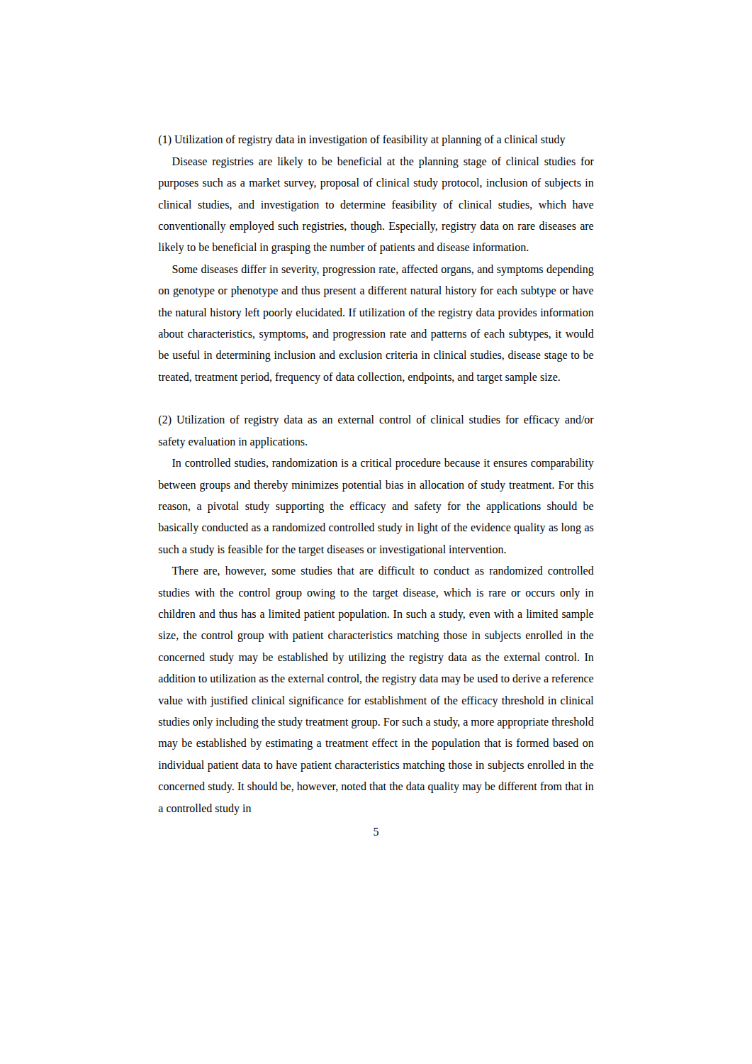(1) Utilization of registry data in investigation of feasibility at planning of a clinical study
Disease registries are likely to be beneficial at the planning stage of clinical studies for purposes such as a market survey, proposal of clinical study protocol, inclusion of subjects in clinical studies, and investigation to determine feasibility of clinical studies, which have conventionally employed such registries, though. Especially, registry data on rare diseases are likely to be beneficial in grasping the number of patients and disease information.
Some diseases differ in severity, progression rate, affected organs, and symptoms depending on genotype or phenotype and thus present a different natural history for each subtype or have the natural history left poorly elucidated. If utilization of the registry data provides information about characteristics, symptoms, and progression rate and patterns of each subtypes, it would be useful in determining inclusion and exclusion criteria in clinical studies, disease stage to be treated, treatment period, frequency of data collection, endpoints, and target sample size.
(2) Utilization of registry data as an external control of clinical studies for efficacy and/or safety evaluation in applications.
In controlled studies, randomization is a critical procedure because it ensures comparability between groups and thereby minimizes potential bias in allocation of study treatment. For this reason, a pivotal study supporting the efficacy and safety for the applications should be basically conducted as a randomized controlled study in light of the evidence quality as long as such a study is feasible for the target diseases or investigational intervention.
There are, however, some studies that are difficult to conduct as randomized controlled studies with the control group owing to the target disease, which is rare or occurs only in children and thus has a limited patient population. In such a study, even with a limited sample size, the control group with patient characteristics matching those in subjects enrolled in the concerned study may be established by utilizing the registry data as the external control. In addition to utilization as the external control, the registry data may be used to derive a reference value with justified clinical significance for establishment of the efficacy threshold in clinical studies only including the study treatment group. For such a study, a more appropriate threshold may be established by estimating a treatment effect in the population that is formed based on individual patient data to have patient characteristics matching those in subjects enrolled in the concerned study. It should be, however, noted that the data quality may be different from that in a controlled study in
5